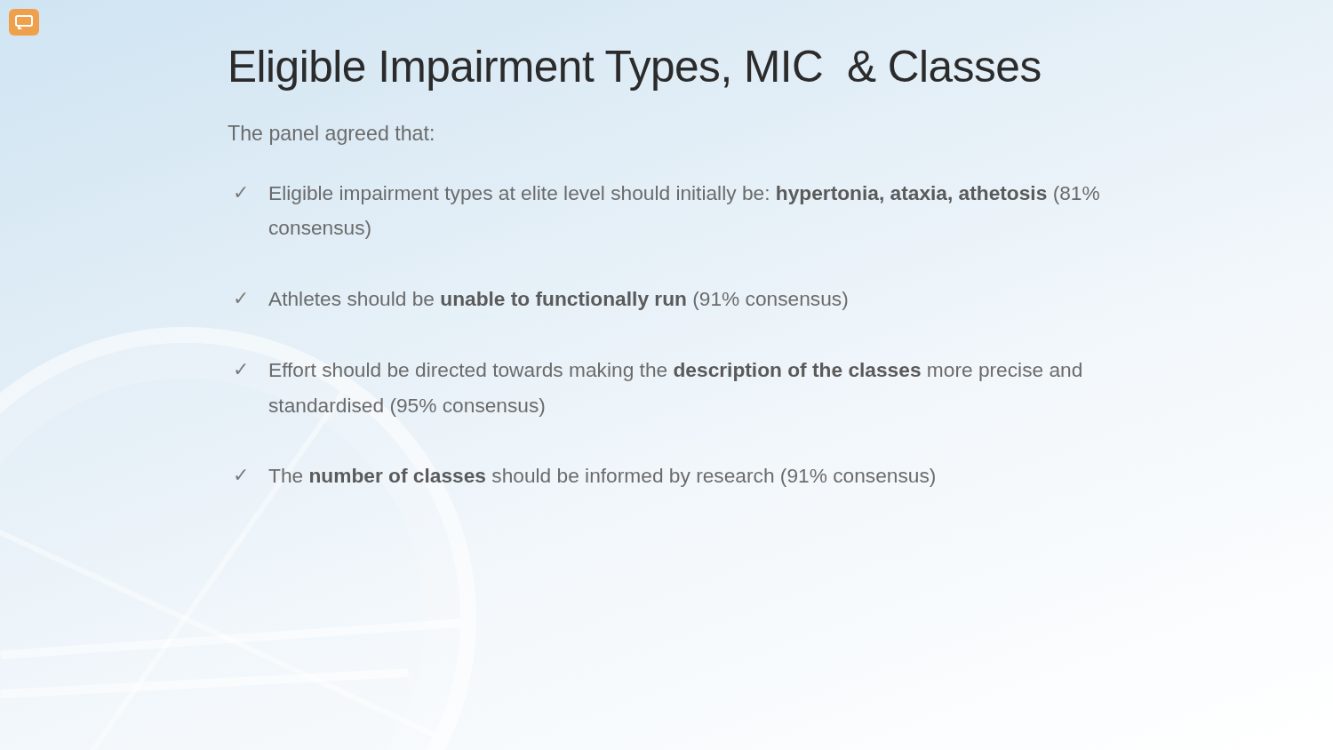Eligible Impairment Types, MIC & Classes
The panel agreed that:
Eligible impairment types at elite level should initially be: hypertonia, ataxia, athetosis (81% consensus)
Athletes should be unable to functionally run (91% consensus)
Effort should be directed towards making the description of the classes more precise and standardised (95% consensus)
The number of classes should be informed by research (91% consensus)